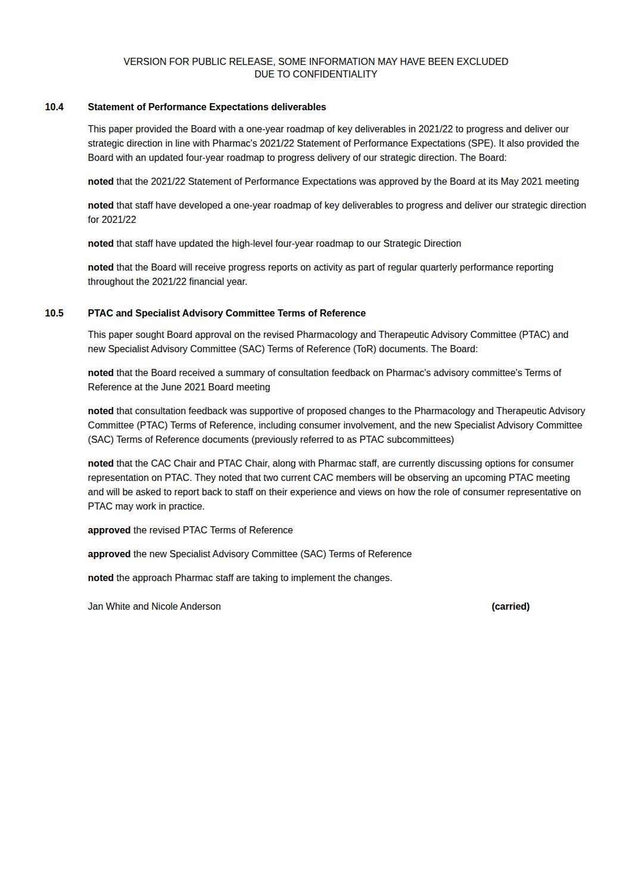VERSION FOR PUBLIC RELEASE, SOME INFORMATION MAY HAVE BEEN EXCLUDED
DUE TO CONFIDENTIALITY
10.4 Statement of Performance Expectations deliverables
This paper provided the Board with a one-year roadmap of key deliverables in 2021/22 to progress and deliver our strategic direction in line with Pharmac's 2021/22 Statement of Performance Expectations (SPE). It also provided the Board with an updated four-year roadmap to progress delivery of our strategic direction. The Board:
noted that the 2021/22 Statement of Performance Expectations was approved by the Board at its May 2021 meeting
noted that staff have developed a one-year roadmap of key deliverables to progress and deliver our strategic direction for 2021/22
noted that staff have updated the high-level four-year roadmap to our Strategic Direction
noted that the Board will receive progress reports on activity as part of regular quarterly performance reporting throughout the 2021/22 financial year.
10.5 PTAC and Specialist Advisory Committee Terms of Reference
This paper sought Board approval on the revised Pharmacology and Therapeutic Advisory Committee (PTAC) and new Specialist Advisory Committee (SAC) Terms of Reference (ToR) documents. The Board:
noted that the Board received a summary of consultation feedback on Pharmac's advisory committee's Terms of Reference at the June 2021 Board meeting
noted that consultation feedback was supportive of proposed changes to the Pharmacology and Therapeutic Advisory Committee (PTAC) Terms of Reference, including consumer involvement, and the new Specialist Advisory Committee (SAC) Terms of Reference documents (previously referred to as PTAC subcommittees)
noted that the CAC Chair and PTAC Chair, along with Pharmac staff, are currently discussing options for consumer representation on PTAC. They noted that two current CAC members will be observing an upcoming PTAC meeting and will be asked to report back to staff on their experience and views on how the role of consumer representative on PTAC may work in practice.
approved the revised PTAC Terms of Reference
approved the new Specialist Advisory Committee (SAC) Terms of Reference
noted the approach Pharmac staff are taking to implement the changes.
Jan White and Nicole Anderson (carried)